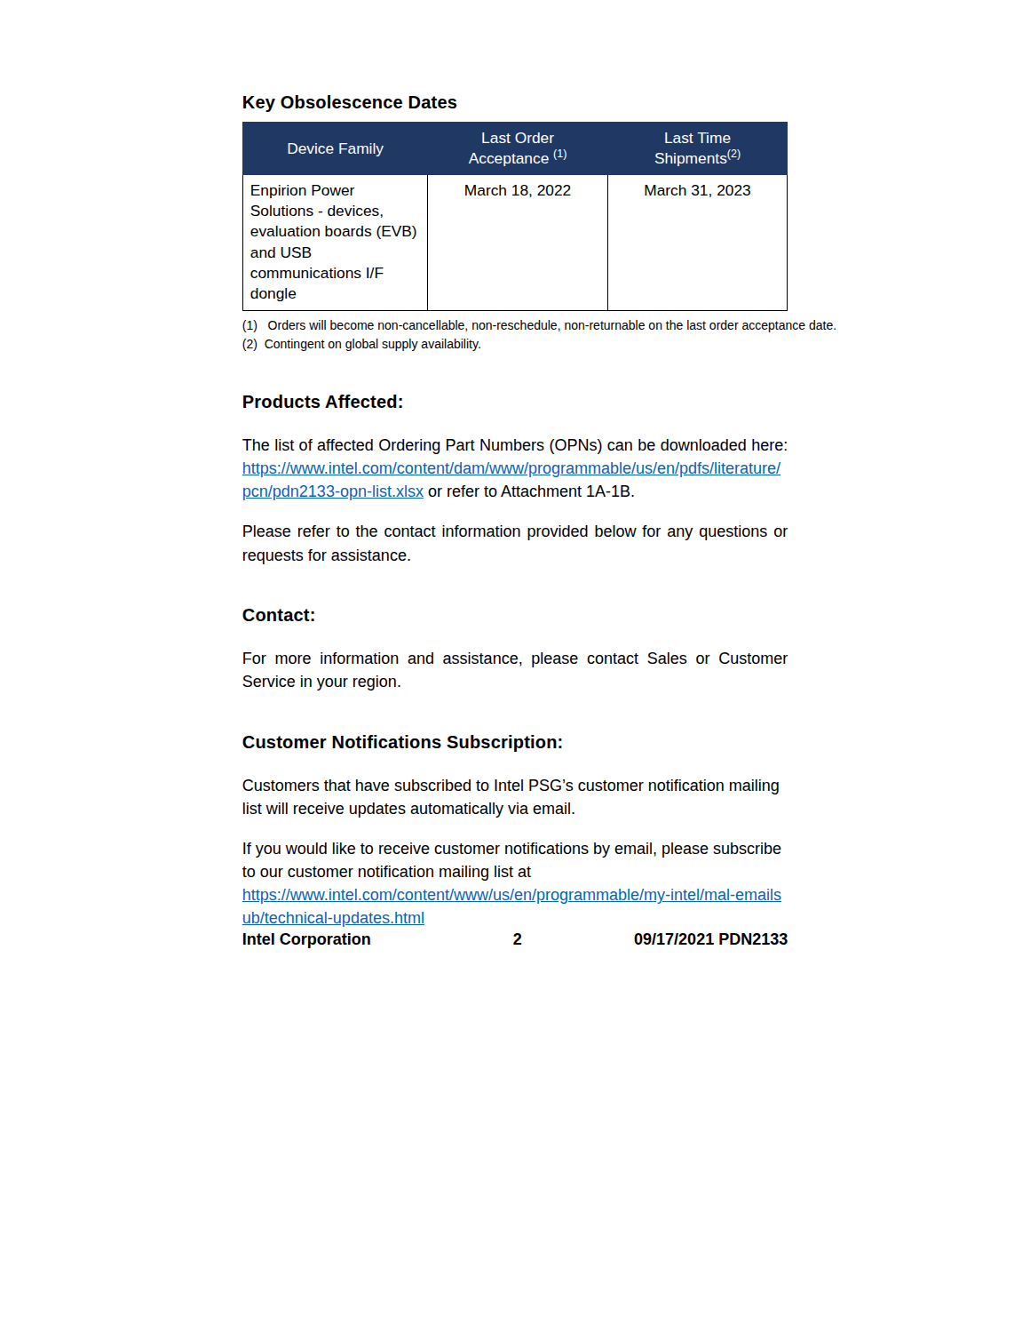Key Obsolescence Dates
| Device Family | Last Order Acceptance (1) | Last Time Shipments (2) |
| --- | --- | --- |
| Enpirion Power Solutions - devices, evaluation boards (EVB) and USB communications I/F dongle | March 18, 2022 | March 31, 2023 |
(1) Orders will become non-cancellable, non-reschedule, non-returnable on the last order acceptance date.
(2) Contingent on global supply availability.
Products Affected:
The list of affected Ordering Part Numbers (OPNs) can be downloaded here: https://www.intel.com/content/dam/www/programmable/us/en/pdfs/literature/pcn/pdn2133-opn-list.xlsx or refer to Attachment 1A-1B.
Please refer to the contact information provided below for any questions or requests for assistance.
Contact:
For more information and assistance, please contact Sales or Customer Service in your region.
Customer Notifications Subscription:
Customers that have subscribed to Intel PSG’s customer notification mailing list will receive updates automatically via email.
If you would like to receive customer notifications by email, please subscribe to our customer notification mailing list at
https://www.intel.com/content/www/us/en/programmable/my-intel/mal-emailsub/technical-updates.html
Intel Corporation
2
09/17/2021 PDN2133